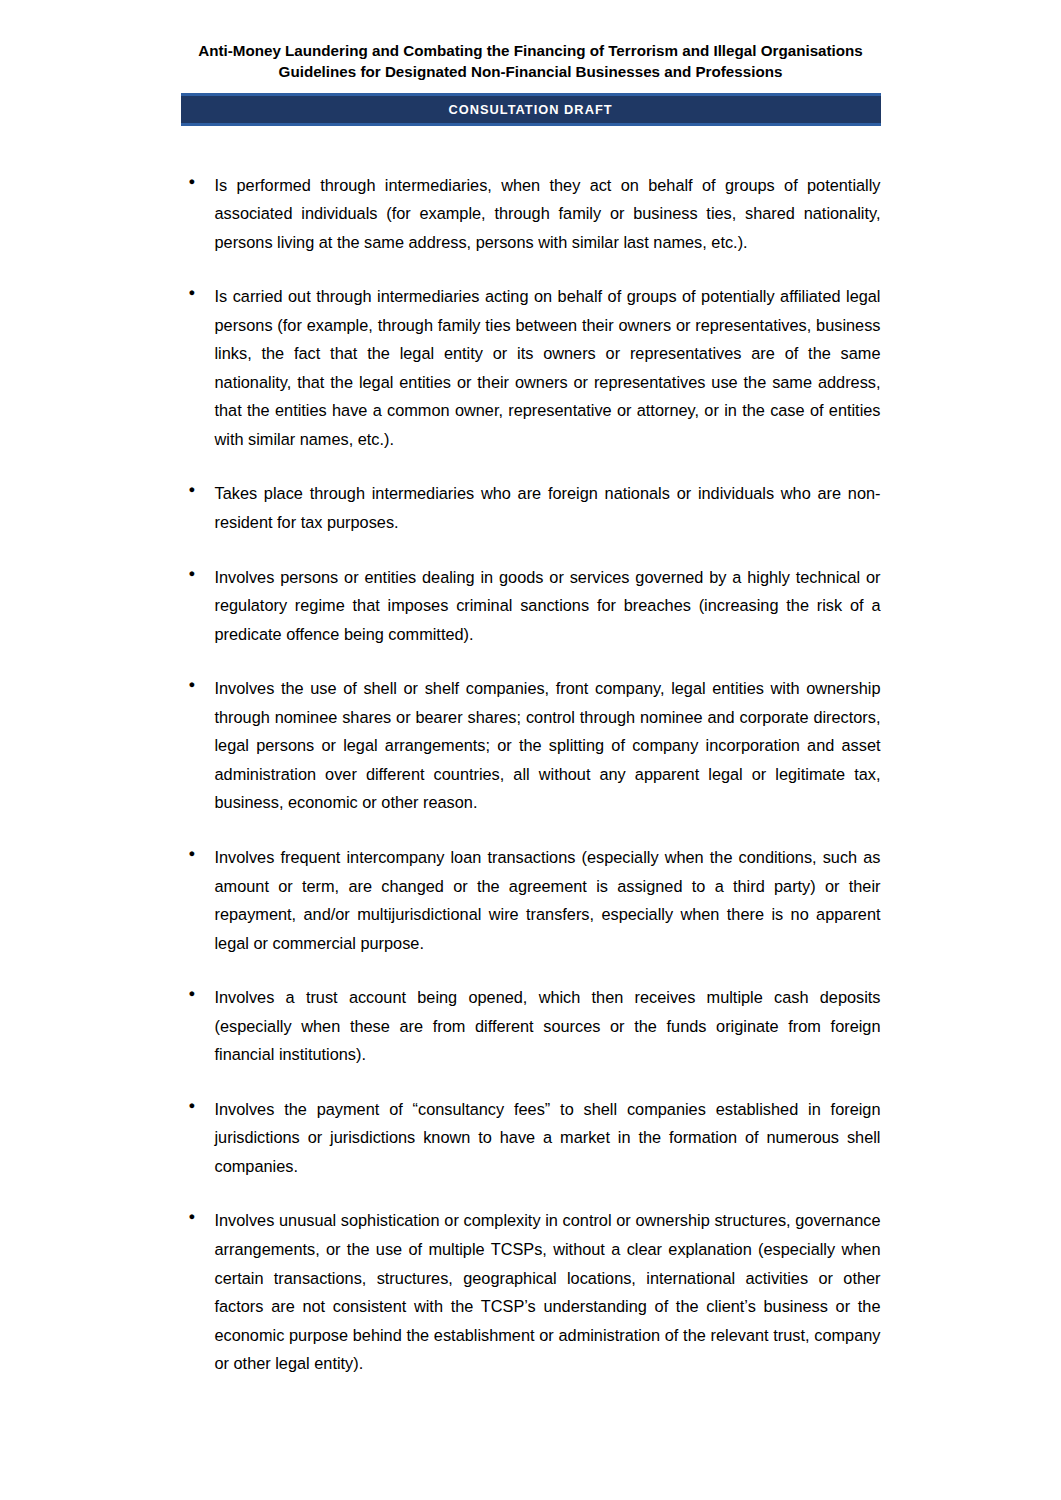Anti-Money Laundering and Combating the Financing of Terrorism and Illegal Organisations
Guidelines for Designated Non-Financial Businesses and Professions
CONSULTATION DRAFT
Is performed through intermediaries, when they act on behalf of groups of potentially associated individuals (for example, through family or business ties, shared nationality, persons living at the same address, persons with similar last names, etc.).
Is carried out through intermediaries acting on behalf of groups of potentially affiliated legal persons (for example, through family ties between their owners or representatives, business links, the fact that the legal entity or its owners or representatives are of the same nationality, that the legal entities or their owners or representatives use the same address, that the entities have a common owner, representative or attorney, or in the case of entities with similar names, etc.).
Takes place through intermediaries who are foreign nationals or individuals who are non-resident for tax purposes.
Involves persons or entities dealing in goods or services governed by a highly technical or regulatory regime that imposes criminal sanctions for breaches (increasing the risk of a predicate offence being committed).
Involves the use of shell or shelf companies, front company, legal entities with ownership through nominee shares or bearer shares; control through nominee and corporate directors, legal persons or legal arrangements; or the splitting of company incorporation and asset administration over different countries, all without any apparent legal or legitimate tax, business, economic or other reason.
Involves frequent intercompany loan transactions (especially when the conditions, such as amount or term, are changed or the agreement is assigned to a third party) or their repayment, and/or multijurisdictional wire transfers, especially when there is no apparent legal or commercial purpose.
Involves a trust account being opened, which then receives multiple cash deposits (especially when these are from different sources or the funds originate from foreign financial institutions).
Involves the payment of “consultancy fees” to shell companies established in foreign jurisdictions or jurisdictions known to have a market in the formation of numerous shell companies.
Involves unusual sophistication or complexity in control or ownership structures, governance arrangements, or the use of multiple TCSPs, without a clear explanation (especially when certain transactions, structures, geographical locations, international activities or other factors are not consistent with the TCSP’s understanding of the client’s business or the economic purpose behind the establishment or administration of the relevant trust, company or other legal entity).